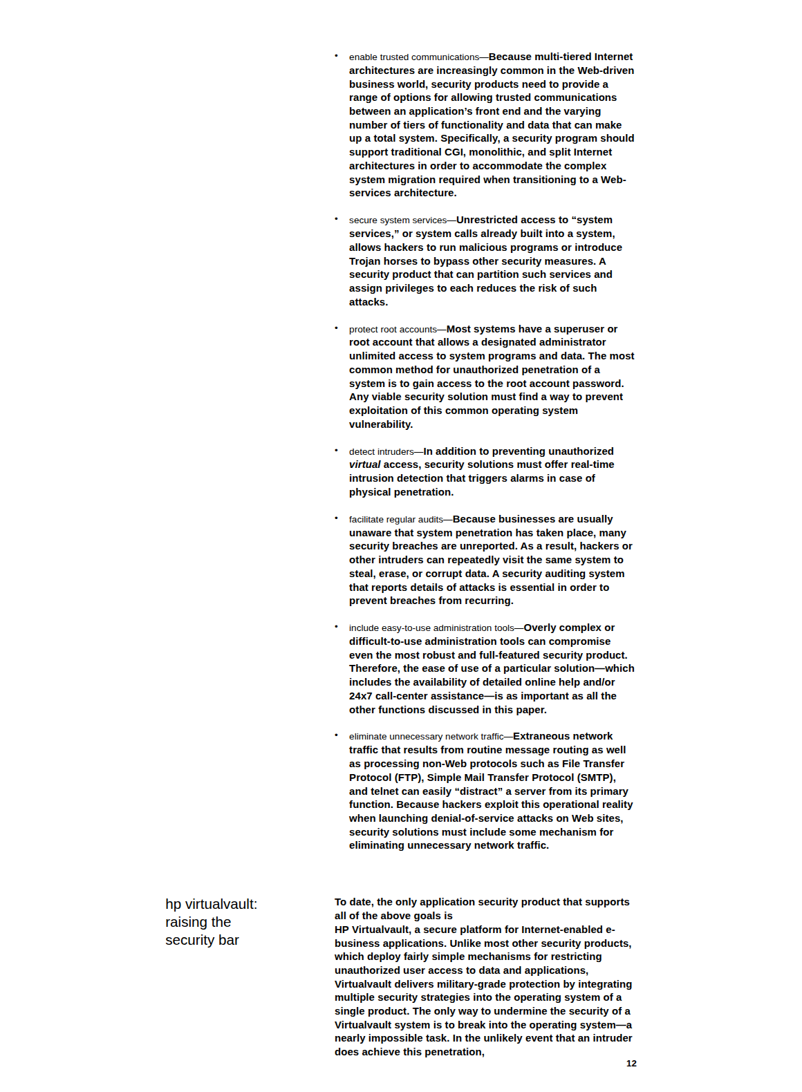enable trusted communications—Because multi-tiered Internet architectures are increasingly common in the Web-driven business world, security products need to provide a range of options for allowing trusted communications between an application’s front end and the varying number of tiers of functionality and data that can make up a total system. Specifically, a security program should support traditional CGI, monolithic, and split Internet architectures in order to accommodate the complex system migration required when transitioning to a Web-services architecture.
secure system services—Unrestricted access to “system services,” or system calls already built into a system, allows hackers to run malicious programs or introduce Trojan horses to bypass other security measures. A security product that can partition such services and assign privileges to each reduces the risk of such attacks.
protect root accounts—Most systems have a superuser or root account that allows a designated administrator unlimited access to system programs and data. The most common method for unauthorized penetration of a system is to gain access to the root account password. Any viable security solution must find a way to prevent exploitation of this common operating system vulnerability.
detect intruders—In addition to preventing unauthorized virtual access, security solutions must offer real-time intrusion detection that triggers alarms in case of physical penetration.
facilitate regular audits—Because businesses are usually unaware that system penetration has taken place, many security breaches are unreported. As a result, hackers or other intruders can repeatedly visit the same system to steal, erase, or corrupt data. A security auditing system that reports details of attacks is essential in order to prevent breaches from recurring.
include easy-to-use administration tools—Overly complex or difficult-to-use administration tools can compromise even the most robust and full-featured security product. Therefore, the ease of use of a particular solution—which includes the availability of detailed online help and/or 24x7 call-center assistance—is as important as all the other functions discussed in this paper.
eliminate unnecessary network traffic—Extraneous network traffic that results from routine message routing as well as processing non-Web protocols such as File Transfer Protocol (FTP), Simple Mail Transfer Protocol (SMTP), and telnet can easily “distract” a server from its primary function. Because hackers exploit this operational reality when launching denial-of-service attacks on Web sites, security solutions must include some mechanism for eliminating unnecessary network traffic.
hp virtualvault:
raising the
security bar
To date, the only application security product that supports all of the above goals is
HP Virtualvault, a secure platform for Internet-enabled e-business applications. Unlike most other security products, which deploy fairly simple mechanisms for restricting unauthorized user access to data and applications, Virtualvault delivers military-grade protection by integrating multiple security strategies into the operating system of a single product. The only way to undermine the security of a Virtualvault system is to break into the operating system—a nearly impossible task. In the unlikely event that an intruder does achieve this penetration,
12